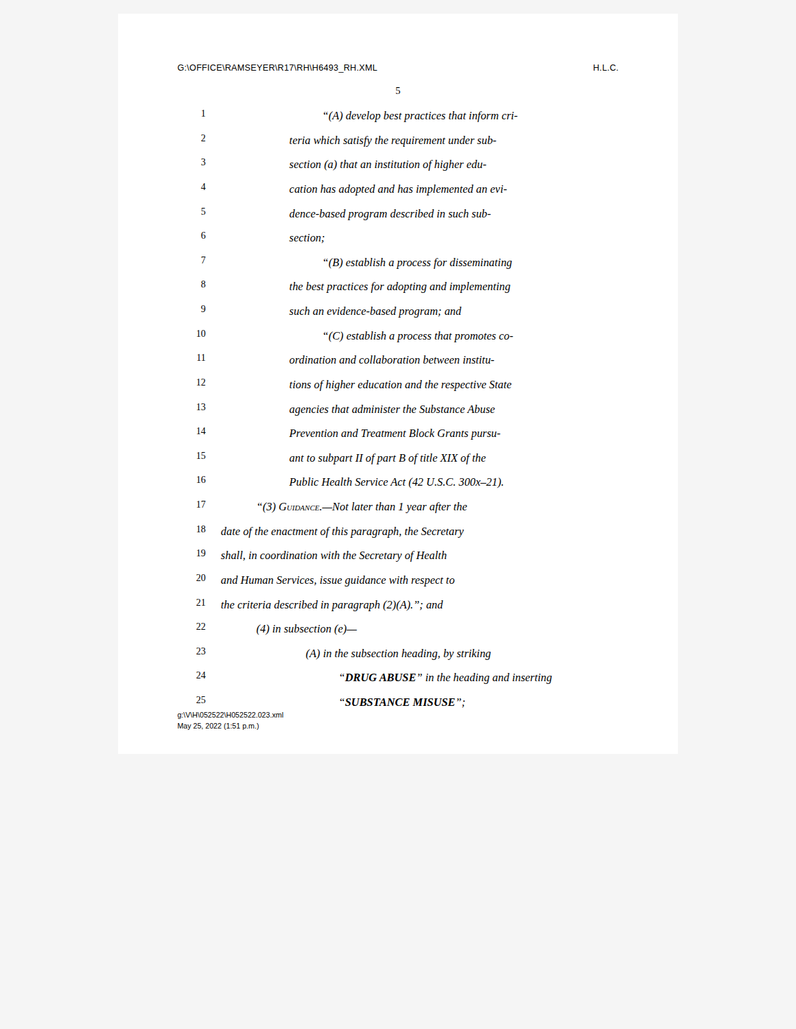G:\OFFICE\RAMSEYER\R17\RH\H6493_RH.XML
H.L.C.
5
| 1 | “(A) develop best practices that inform cri- |
| 2 | teria which satisfy the requirement under sub- |
| 3 | section (a) that an institution of higher edu- |
| 4 | cation has adopted and has implemented an evi- |
| 5 | dence-based program described in such sub- |
| 6 | section; |
| 7 | “(B) establish a process for disseminating |
| 8 | the best practices for adopting and implementing |
| 9 | such an evidence-based program; and |
| 10 | “(C) establish a process that promotes co- |
| 11 | ordination and collaboration between institu- |
| 12 | tions of higher education and the respective State |
| 13 | agencies that administer the Substance Abuse |
| 14 | Prevention and Treatment Block Grants pursu- |
| 15 | ant to subpart II of part B of title XIX of the |
| 16 | Public Health Service Act (42 U.S.C. 300x–21). |
| 17 | “(3) Guidance. —Not later than 1 year after the |
| 18 | date of the enactment of this paragraph, the Secretary |
| 19 | shall, in coordination with the Secretary of Health |
| 20 | and Human Services, issue guidance with respect to |
| 21 | the criteria described in paragraph (2)(A).”; and |
| 22 | (4) in subsection (e)— |
| 23 | (A) in the subsection heading, by striking |
| 24 | “ DRUG ABUSE ” in the heading and inserting |
| 25 | “ SUBSTANCE MISUSE ”; |
g:\V\H\052522\H052522.023.xml
May 25, 2022 (1:51 p.m.)